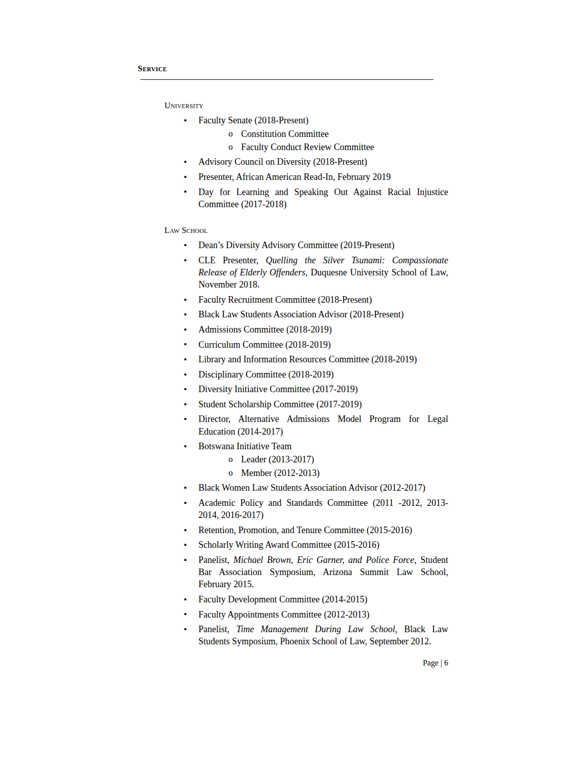Service
University
Faculty Senate (2018-Present)
Constitution Committee
Faculty Conduct Review Committee
Advisory Council on Diversity (2018-Present)
Presenter, African American Read-In, February 2019
Day for Learning and Speaking Out Against Racial Injustice Committee (2017-2018)
Law School
Dean’s Diversity Advisory Committee (2019-Present)
CLE Presenter, Quelling the Silver Tsunami: Compassionate Release of Elderly Offenders, Duquesne University School of Law, November 2018.
Faculty Recruitment Committee (2018-Present)
Black Law Students Association Advisor (2018-Present)
Admissions Committee (2018-2019)
Curriculum Committee (2018-2019)
Library and Information Resources Committee (2018-2019)
Disciplinary Committee (2018-2019)
Diversity Initiative Committee (2017-2019)
Student Scholarship Committee (2017-2019)
Director, Alternative Admissions Model Program for Legal Education (2014-2017)
Botswana Initiative Team
Leader (2013-2017)
Member (2012-2013)
Black Women Law Students Association Advisor (2012-2017)
Academic Policy and Standards Committee (2011 -2012, 2013-2014, 2016-2017)
Retention, Promotion, and Tenure Committee (2015-2016)
Scholarly Writing Award Committee (2015-2016)
Panelist, Michael Brown, Eric Garner, and Police Force, Student Bar Association Symposium, Arizona Summit Law School, February 2015.
Faculty Development Committee (2014-2015)
Faculty Appointments Committee (2012-2013)
Panelist, Time Management During Law School, Black Law Students Symposium, Phoenix School of Law, September 2012.
Page | 6